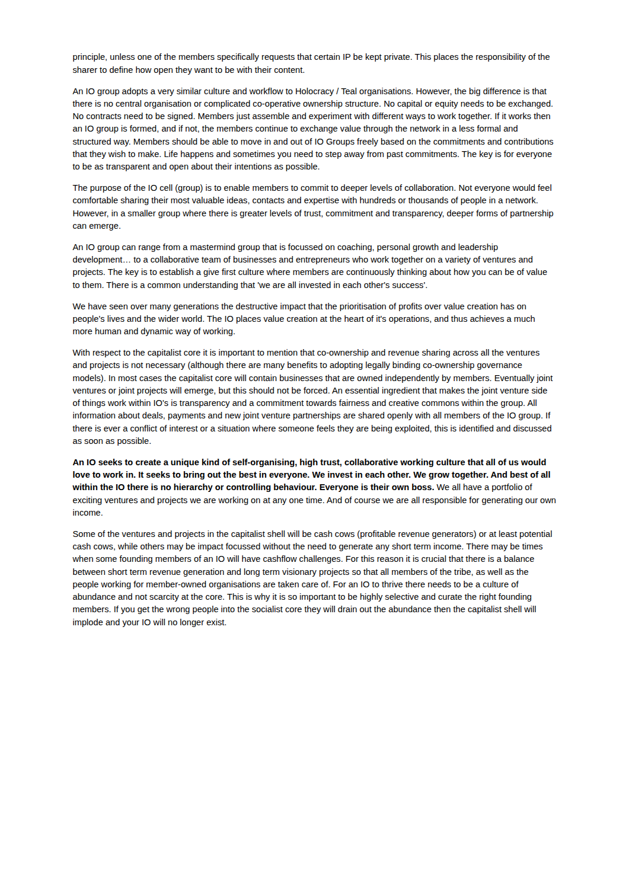principle, unless one of the members specifically requests that certain IP be kept private. This places the responsibility of the sharer to define how open they want to be with their content.
An IO group adopts a very similar culture and workflow to Holocracy / Teal organisations. However, the big difference is that there is no central organisation or complicated co-operative ownership structure. No capital or equity needs to be exchanged. No contracts need to be signed. Members just assemble and experiment with different ways to work together. If it works then an IO group is formed, and if not, the members continue to exchange value through the network in a less formal and structured way. Members should be able to move in and out of IO Groups freely based on the commitments and contributions that they wish to make. Life happens and sometimes you need to step away from past commitments. The key is for everyone to be as transparent and open about their intentions as possible.
The purpose of the IO cell (group) is to enable members to commit to deeper levels of collaboration. Not everyone would feel comfortable sharing their most valuable ideas, contacts and expertise with hundreds or thousands of people in a network. However, in a smaller group where there is greater levels of trust, commitment and transparency, deeper forms of partnership can emerge.
An IO group can range from a mastermind group that is focussed on coaching, personal growth and leadership development… to a collaborative team of businesses and entrepreneurs who work together on a variety of ventures and projects. The key is to establish a give first culture where members are continuously thinking about how you can be of value to them. There is a common understanding that 'we are all invested in each other's success'.
We have seen over many generations the destructive impact that the prioritisation of profits over value creation has on people's lives and the wider world. The IO places value creation at the heart of it's operations, and thus achieves a much more human and dynamic way of working.
With respect to the capitalist core it is important to mention that co-ownership and revenue sharing across all the ventures and projects is not necessary (although there are many benefits to adopting legally binding co-ownership governance models). In most cases the capitalist core will contain businesses that are owned independently by members. Eventually joint ventures or joint projects will emerge, but this should not be forced. An essential ingredient that makes the joint venture side of things work within IO's is transparency and a commitment towards fairness and creative commons within the group. All information about deals, payments and new joint venture partnerships are shared openly with all members of the IO group. If there is ever a conflict of interest or a situation where someone feels they are being exploited, this is identified and discussed as soon as possible.
An IO seeks to create a unique kind of self-organising, high trust, collaborative working culture that all of us would love to work in. It seeks to bring out the best in everyone. We invest in each other. We grow together. And best of all within the IO there is no hierarchy or controlling behaviour. Everyone is their own boss. We all have a portfolio of exciting ventures and projects we are working on at any one time. And of course we are all responsible for generating our own income.
Some of the ventures and projects in the capitalist shell will be cash cows (profitable revenue generators) or at least potential cash cows, while others may be impact focussed without the need to generate any short term income. There may be times when some founding members of an IO will have cashflow challenges. For this reason it is crucial that there is a balance between short term revenue generation and long term visionary projects so that all members of the tribe, as well as the people working for member-owned organisations are taken care of. For an IO to thrive there needs to be a culture of abundance and not scarcity at the core. This is why it is so important to be highly selective and curate the right founding members. If you get the wrong people into the socialist core they will drain out the abundance then the capitalist shell will implode and your IO will no longer exist.